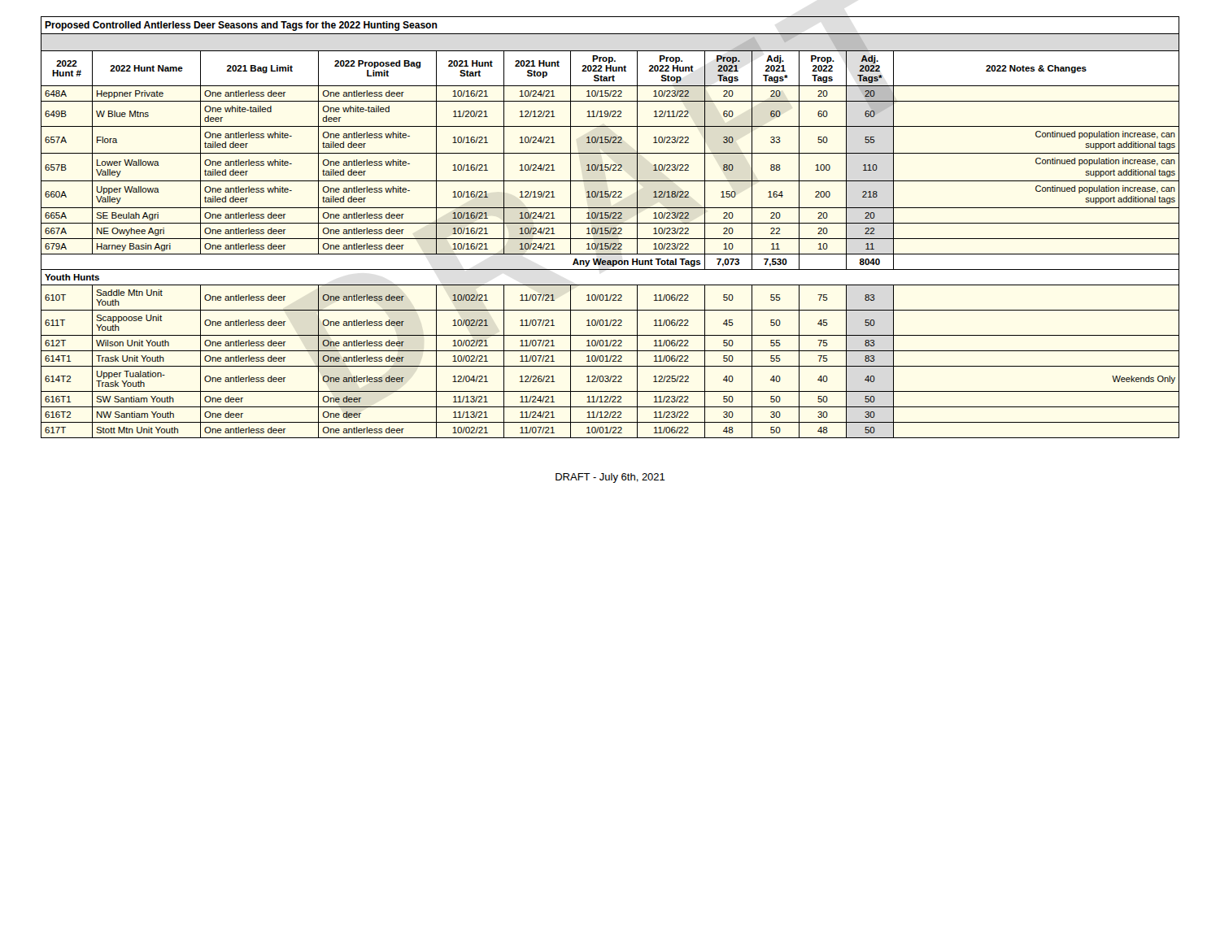DRAFT
| Proposed Controlled Antlerless Deer Seasons and Tags for the 2022 Hunting Season |
| 2022 Hunt # | 2022 Hunt Name | 2021 Bag Limit | 2022 Proposed Bag Limit | 2021 Hunt Start | 2021 Hunt Stop | Prop. 2022 Hunt Start | Prop. 2022 Hunt Stop | Prop. 2021 Tags | Adj. 2021 Tags* | Prop. 2022 Tags | Adj. 2022 Tags* | 2022 Notes & Changes |
| 648A | Heppner Private | One antlerless deer | One antlerless deer | 10/16/21 | 10/24/21 | 10/15/22 | 10/23/22 | 20 | 20 | 20 | 20 | |
| 649B | W Blue Mtns | One white-tailed deer | One white-tailed deer | 11/20/21 | 12/12/21 | 11/19/22 | 12/11/22 | 60 | 60 | 60 | 60 | |
| 657A | Flora | One antlerless white- tailed deer | One antlerless white- tailed deer | 10/16/21 | 10/24/21 | 10/15/22 | 10/23/22 | 30 | 33 | 50 | 55 | Continued population increase, can support additional tags |
| 657B | Lower Wallowa Valley | One antlerless white- tailed deer | One antlerless white- tailed deer | 10/16/21 | 10/24/21 | 10/15/22 | 10/23/22 | 80 | 88 | 100 | 110 | Continued population increase, can support additional tags |
| 660A | Upper Wallowa Valley | One antlerless white- tailed deer | One antlerless white- tailed deer | 10/16/21 | 12/19/21 | 10/15/22 | 12/18/22 | 150 | 164 | 200 | 218 | Continued population increase, can support additional tags |
| 665A | SE Beulah Agri | One antlerless deer | One antlerless deer | 10/16/21 | 10/24/21 | 10/15/22 | 10/23/22 | 20 | 20 | 20 | 20 | |
| 667A | NE Owyhee Agri | One antlerless deer | One antlerless deer | 10/16/21 | 10/24/21 | 10/15/22 | 10/23/22 | 20 | 22 | 20 | 22 | |
| 679A | Harney Basin Agri | One antlerless deer | One antlerless deer | 10/16/21 | 10/24/21 | 10/15/22 | 10/23/22 | 10 | 11 | 10 | 11 | |
| Any Weapon Hunt Total Tags | 7,073 | 7,530 | | 8040 | |
| Youth Hunts |
| 610T | Saddle Mtn Unit Youth | One antlerless deer | One antlerless deer | 10/02/21 | 11/07/21 | 10/01/22 | 11/06/22 | 50 | 55 | 75 | 83 | |
| 611T | Scappoose Unit Youth | One antlerless deer | One antlerless deer | 10/02/21 | 11/07/21 | 10/01/22 | 11/06/22 | 45 | 50 | 45 | 50 | |
| 612T | Wilson Unit Youth | One antlerless deer | One antlerless deer | 10/02/21 | 11/07/21 | 10/01/22 | 11/06/22 | 50 | 55 | 75 | 83 | |
| 614T1 | Trask Unit Youth | One antlerless deer | One antlerless deer | 10/02/21 | 11/07/21 | 10/01/22 | 11/06/22 | 50 | 55 | 75 | 83 | |
| 614T2 | Upper Tualation- Trask Youth | One antlerless deer | One antlerless deer | 12/04/21 | 12/26/21 | 12/03/22 | 12/25/22 | 40 | 40 | 40 | 40 | Weekends Only |
| 616T1 | SW Santiam Youth | One deer | One deer | 11/13/21 | 11/24/21 | 11/12/22 | 11/23/22 | 50 | 50 | 50 | 50 | |
| 616T2 | NW Santiam Youth | One deer | One deer | 11/13/21 | 11/24/21 | 11/12/22 | 11/23/22 | 30 | 30 | 30 | 30 | |
| 617T | Stott Mtn Unit Youth | One antlerless deer | One antlerless deer | 10/02/21 | 11/07/21 | 10/01/22 | 11/06/22 | 48 | 50 | 48 | 50 | |
DRAFT - July 6th, 2021